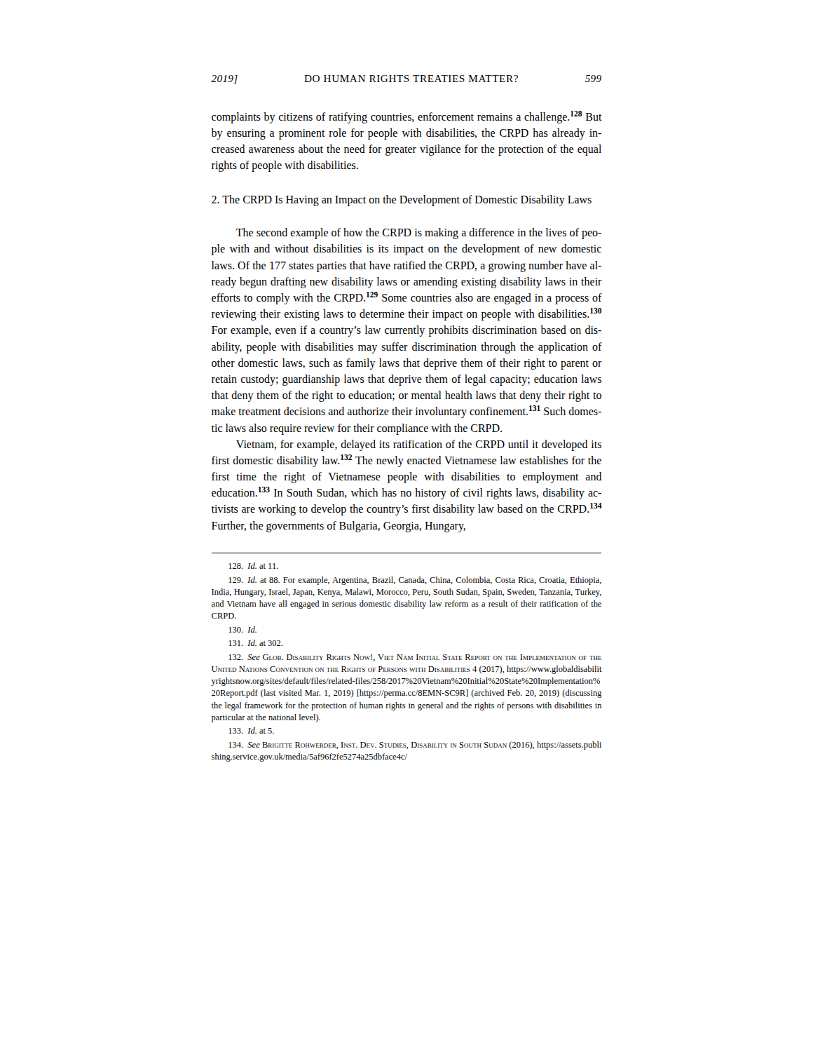2019] Do Human Rights Treaties Matter? 599
complaints by citizens of ratifying countries, enforcement remains a challenge.128 But by ensuring a prominent role for people with disabilities, the CRPD has already increased awareness about the need for greater vigilance for the protection of the equal rights of people with disabilities.
2. The CRPD Is Having an Impact on the Development of Domestic Disability Laws
The second example of how the CRPD is making a difference in the lives of people with and without disabilities is its impact on the development of new domestic laws. Of the 177 states parties that have ratified the CRPD, a growing number have already begun drafting new disability laws or amending existing disability laws in their efforts to comply with the CRPD.129 Some countries also are engaged in a process of reviewing their existing laws to determine their impact on people with disabilities.130 For example, even if a country’s law currently prohibits discrimination based on disability, people with disabilities may suffer discrimination through the application of other domestic laws, such as family laws that deprive them of their right to parent or retain custody; guardianship laws that deprive them of legal capacity; education laws that deny them of the right to education; or mental health laws that deny their right to make treatment decisions and authorize their involuntary confinement.131 Such domestic laws also require review for their compliance with the CRPD.
Vietnam, for example, delayed its ratification of the CRPD until it developed its first domestic disability law.132 The newly enacted Vietnamese law establishes for the first time the right of Vietnamese people with disabilities to employment and education.133 In South Sudan, which has no history of civil rights laws, disability activists are working to develop the country’s first disability law based on the CRPD.134 Further, the governments of Bulgaria, Georgia, Hungary,
128. Id. at 11.
129. Id. at 88. For example, Argentina, Brazil, Canada, China, Colombia, Costa Rica, Croatia, Ethiopia, India, Hungary, Israel, Japan, Kenya, Malawi, Morocco, Peru, South Sudan, Spain, Sweden, Tanzania, Turkey, and Vietnam have all engaged in serious domestic disability law reform as a result of their ratification of the CRPD.
130. Id.
131. Id. at 302.
132. See Glob. Disability Rights Now!, Viet Nam Initial State Report on the Implementation of the United Nations Convention on the Rights of Persons with Disabilities 4 (2017), https://www.globaldisabilityrightsnow.org/sites/default/files/related-files/258/2017%20Vietnam%20Initial%20State%20Implementation%20Report.pdf (last visited Mar. 1, 2019) [https://perma.cc/8EMN-SC9R] (archived Feb. 20, 2019) (discussing the legal framework for the protection of human rights in general and the rights of persons with disabilities in particular at the national level).
133. Id. at 5.
134. See Brigitte Rohwerder, Inst. Dev. Studies, Disability in South Sudan (2016), https://assets.publishing.service.gov.uk/media/5af96f2fe5274a25dbface4c/